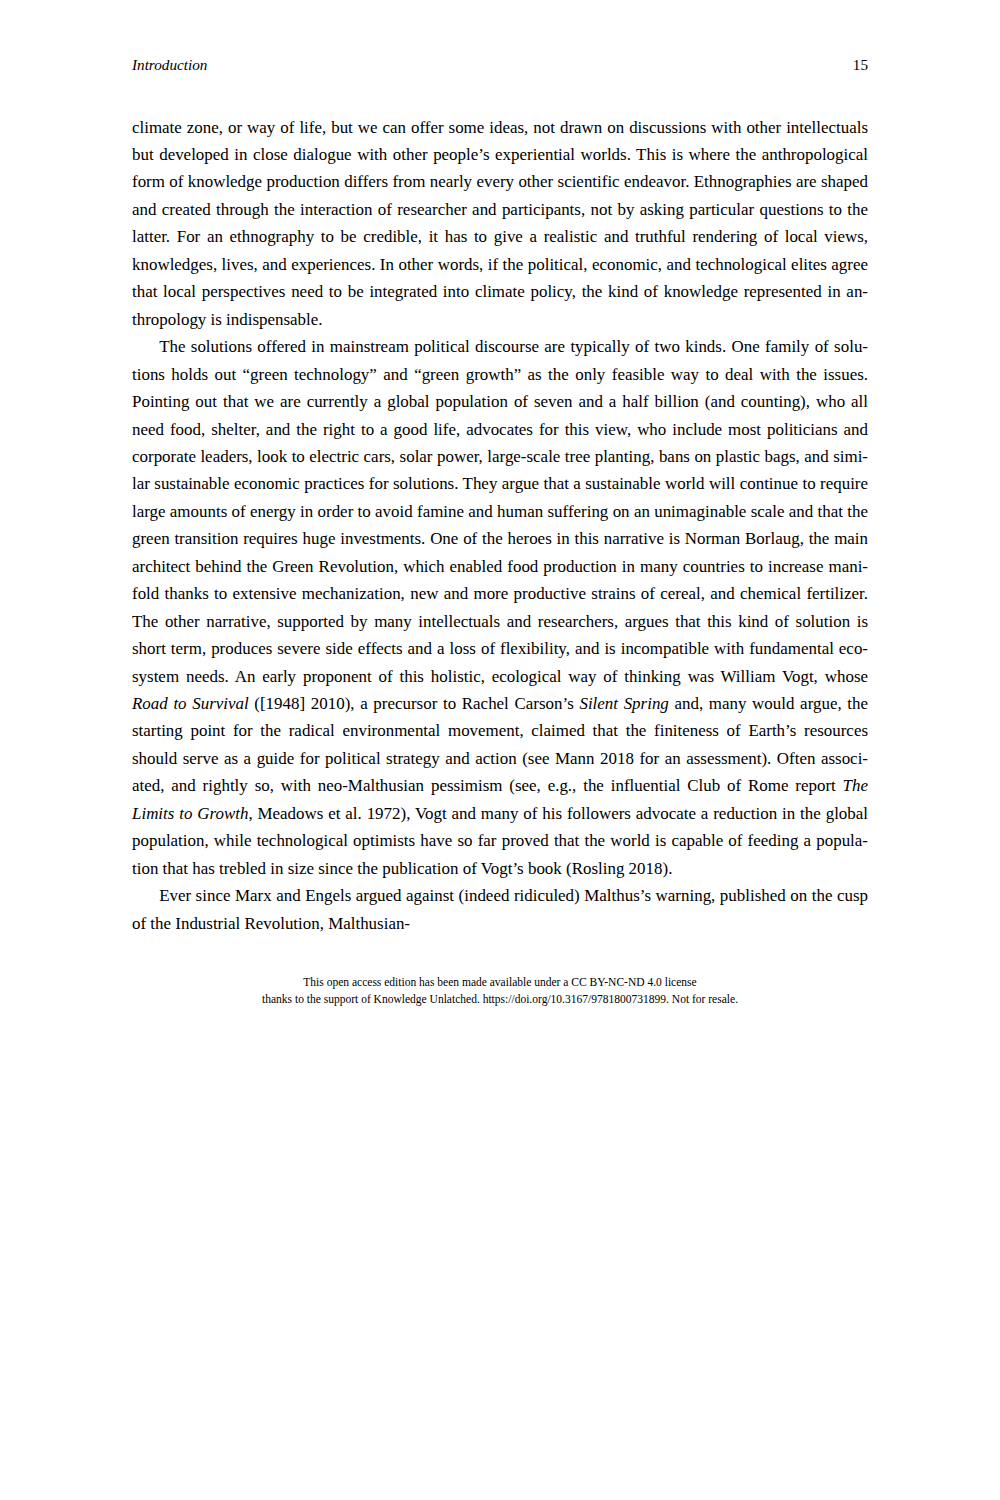Introduction 15
climate zone, or way of life, but we can offer some ideas, not drawn on discussions with other intellectuals but developed in close dialogue with other people’s experiential worlds. This is where the anthropological form of knowledge production differs from nearly every other scientific endeavor. Ethnographies are shaped and created through the interaction of researcher and participants, not by asking particular questions to the latter. For an ethnography to be credible, it has to give a realistic and truthful rendering of local views, knowledges, lives, and experiences. In other words, if the political, economic, and technological elites agree that local perspectives need to be integrated into climate policy, the kind of knowledge represented in anthropology is indispensable.
The solutions offered in mainstream political discourse are typically of two kinds. One family of solutions holds out “green technology” and “green growth” as the only feasible way to deal with the issues. Pointing out that we are currently a global population of seven and a half billion (and counting), who all need food, shelter, and the right to a good life, advocates for this view, who include most politicians and corporate leaders, look to electric cars, solar power, large-scale tree planting, bans on plastic bags, and similar sustainable economic practices for solutions. They argue that a sustainable world will continue to require large amounts of energy in order to avoid famine and human suffering on an unimaginable scale and that the green transition requires huge investments. One of the heroes in this narrative is Norman Borlaug, the main architect behind the Green Revolution, which enabled food production in many countries to increase manifold thanks to extensive mechanization, new and more productive strains of cereal, and chemical fertilizer. The other narrative, supported by many intellectuals and researchers, argues that this kind of solution is short term, produces severe side effects and a loss of flexibility, and is incompatible with fundamental ecosystem needs. An early proponent of this holistic, ecological way of thinking was William Vogt, whose Road to Survival ([1948] 2010), a precursor to Rachel Carson’s Silent Spring and, many would argue, the starting point for the radical environmental movement, claimed that the finiteness of Earth’s resources should serve as a guide for political strategy and action (see Mann 2018 for an assessment). Often associated, and rightly so, with neo-Malthusian pessimism (see, e.g., the influential Club of Rome report The Limits to Growth, Meadows et al. 1972), Vogt and many of his followers advocate a reduction in the global population, while technological optimists have so far proved that the world is capable of feeding a population that has trebled in size since the publication of Vogt’s book (Rosling 2018).
Ever since Marx and Engels argued against (indeed ridiculed) Malthus’s warning, published on the cusp of the Industrial Revolution, Malthusian-
This open access edition has been made available under a CC BY-NC-ND 4.0 license
thanks to the support of Knowledge Unlatched. https://doi.org/10.3167/9781800731899. Not for resale.